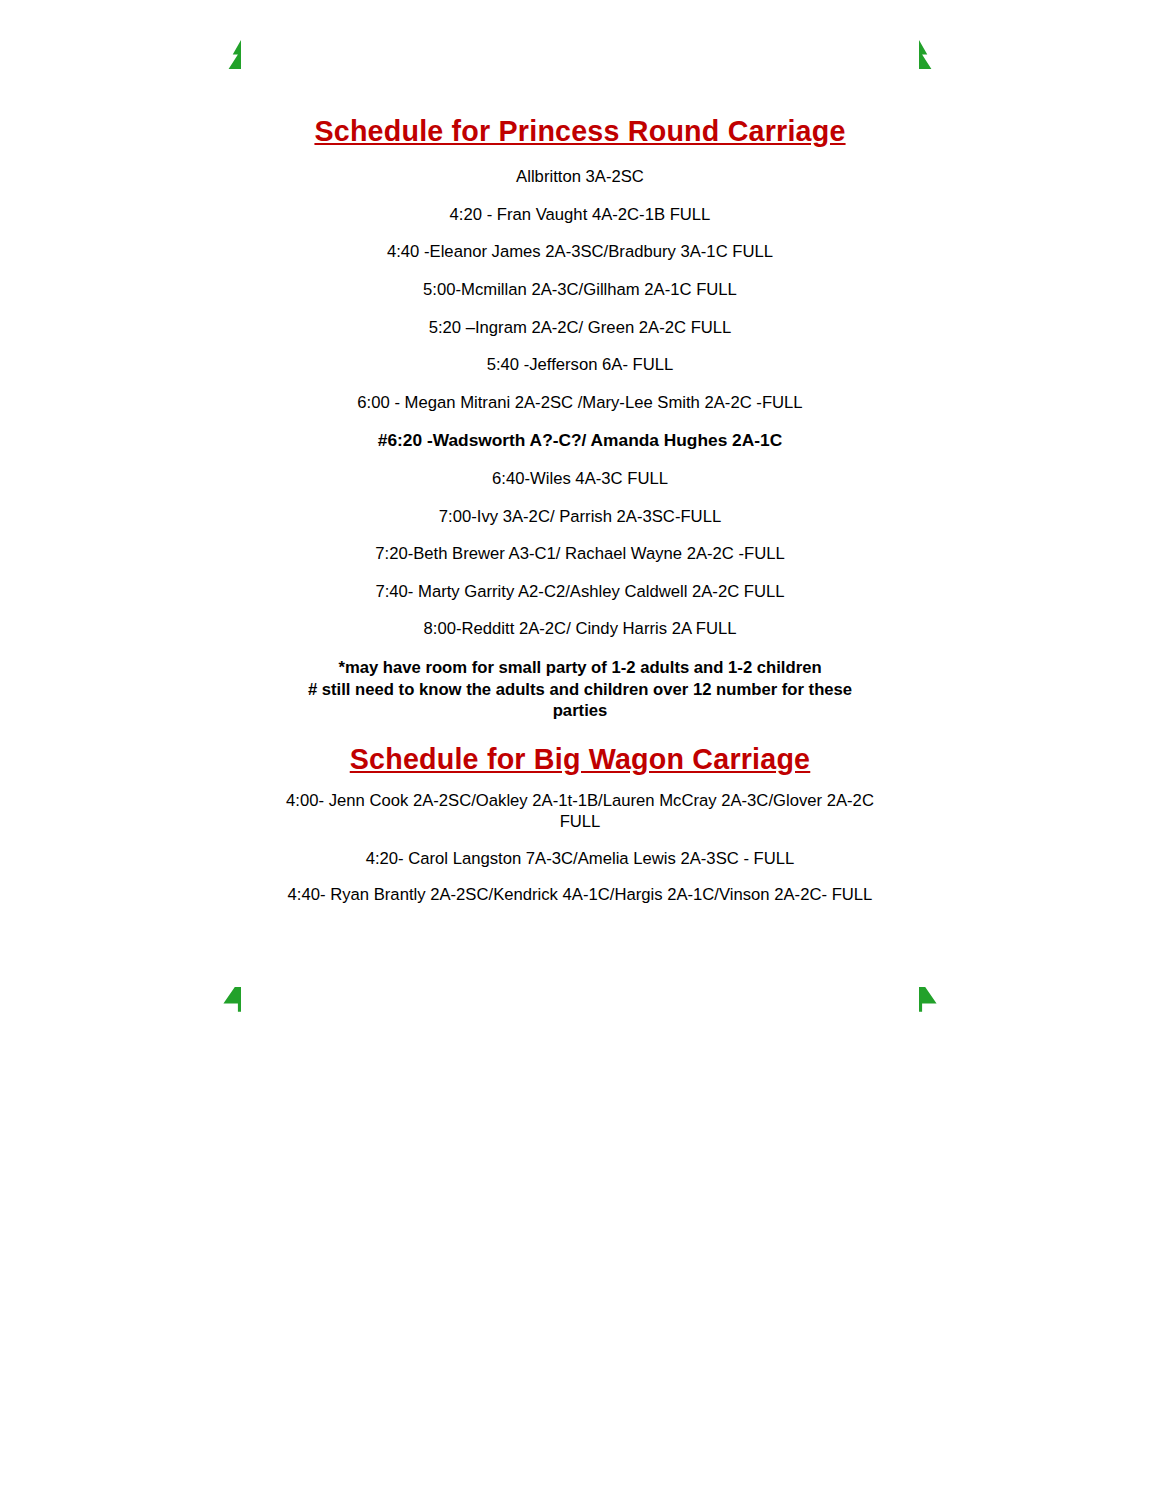Schedule for Princess Round Carriage
Allbritton 3A-2SC
4:20 - Fran Vaught 4A-2C-1B FULL
4:40 -Eleanor James 2A-3SC/Bradbury 3A-1C FULL
5:00-Mcmillan 2A-3C/Gillham 2A-1C FULL
5:20 –Ingram 2A-2C/ Green 2A-2C FULL
5:40 -Jefferson 6A- FULL
6:00 - Megan Mitrani 2A-2SC /Mary-Lee Smith 2A-2C -FULL
#6:20 -Wadsworth A?-C?/ Amanda Hughes 2A-1C
6:40-Wiles 4A-3C FULL
7:00-Ivy 3A-2C/ Parrish 2A-3SC-FULL
7:20-Beth Brewer A3-C1/ Rachael Wayne 2A-2C -FULL
7:40- Marty Garrity A2-C2/Ashley Caldwell 2A-2C FULL
8:00-Redditt 2A-2C/ Cindy Harris 2A FULL
*may have room for small party of 1-2 adults and 1-2 children # still need to know the adults and children over 12 number for these parties
Schedule for Big Wagon Carriage
4:00- Jenn Cook 2A-2SC/Oakley 2A-1t-1B/Lauren McCray 2A-3C/Glover 2A-2C FULL
4:20- Carol Langston 7A-3C/Amelia Lewis 2A-3SC - FULL
4:40- Ryan Brantly 2A-2SC/Kendrick 4A-1C/Hargis 2A-1C/Vinson 2A-2C- FULL